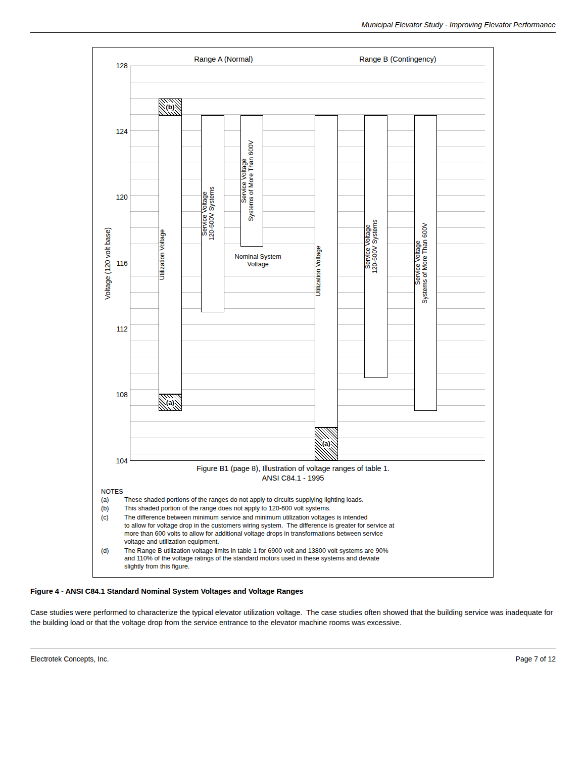Municipal Elevator Study - Improving Elevator Performance
Range A (Normal)
Range B (Contingency)
Voltage (120 volt base)
128 124 120 116 112 108 104
Utilization Voltage
(b)
(a)
Service Voltage
120-600V Systems
Service Voltage
Systems of More Than 600V
Nominal System
Voltage
Utilization Voltage
(a)
Service Voltage
120-600V Systems
Service Voltage
Systems of More Than 600V
Figure B1 (page 8), Illustration of voltage ranges of table 1.
ANSI C84.1 - 1995
NOTES
| (a) | These shaded portions of the ranges do not apply to circuits supplying lighting loads. |
| (b) | This shaded portion of the range does not apply to 120-600 volt systems. |
| (c) | The difference between minimum service and minimum utilization voltages is intended to allow for voltage drop in the customers wiring system. The difference is greater for service at more than 600 volts to allow for additional voltage drops in transformations between service voltage and utilization equipment. |
| (d) | The Range B utilization voltage limits in table 1 for 6900 volt and 13800 volt systems are 90% and 110% of the voltage ratings of the standard motors used in these systems and deviate slightly from this figure. |
Figure 4 - ANSI C84.1 Standard Nominal System Voltages and Voltage Ranges
Case studies were performed to characterize the typical elevator utilization voltage. The case studies often showed that the building service was inadequate for the building load or that the voltage drop from the service entrance to the elevator machine rooms was excessive.
Electrotek Concepts, Inc.
Page 7 of 12